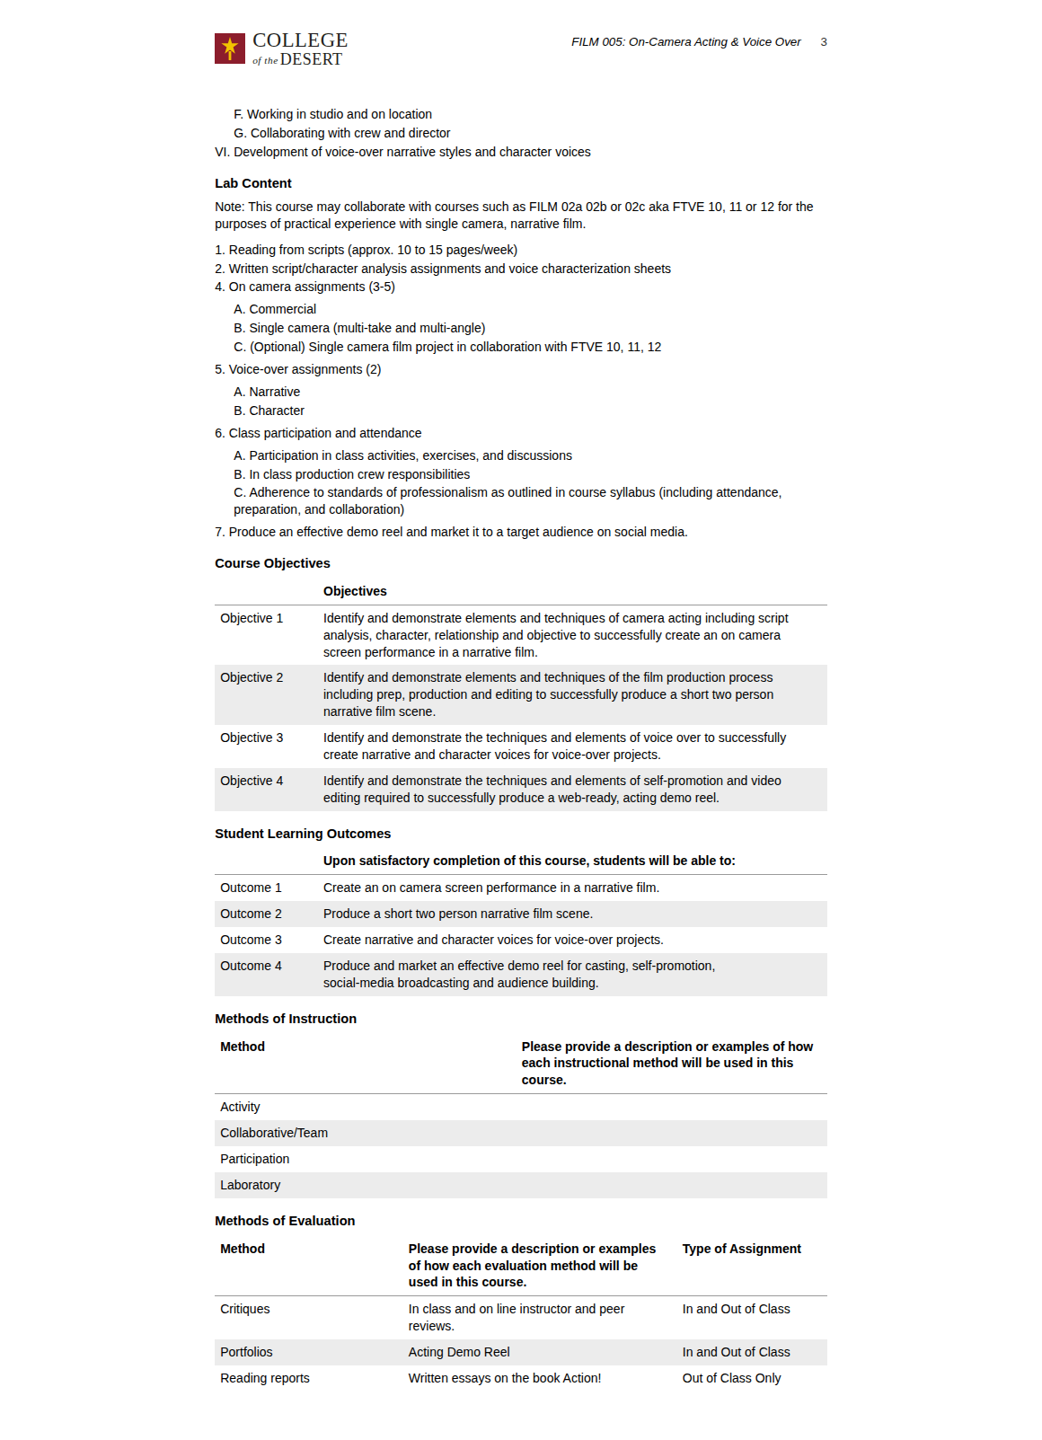COLLEGE of the DESERT
FILM 005: On-Camera Acting & Voice Over 3
F. Working in studio and on location
G. Collaborating with crew and director
VI. Development of voice-over narrative styles and character voices
Lab Content
Note: This course may collaborate with courses such as FILM 02a 02b or 02c aka FTVE 10, 11 or 12 for the purposes of practical experience with single camera, narrative film.
1. Reading from scripts (approx. 10 to 15 pages/week)
2. Written script/character analysis assignments and voice characterization sheets
4. On camera assignments (3-5)
A. Commercial
B. Single camera (multi-take and multi-angle)
C. (Optional) Single camera film project in collaboration with FTVE 10, 11, 12
5. Voice-over assignments (2)
A. Narrative
B. Character
6. Class participation and attendance
A. Participation in class activities, exercises, and discussions
B. In class production crew responsibilities
C. Adherence to standards of professionalism as outlined in course syllabus (including attendance, preparation, and collaboration)
7. Produce an effective demo reel and market it to a target audience on social media.
Course Objectives
| | Objectives |
| --- | --- |
| Objective 1 | Identify and demonstrate elements and techniques of camera acting including script analysis, character, relationship and objective to successfully create an on camera screen performance in a narrative film. |
| Objective 2 | Identify and demonstrate elements and techniques of the film production process including prep, production and editing to successfully produce a short two person narrative film scene. |
| Objective 3 | Identify and demonstrate the techniques and elements of voice over to successfully create narrative and character voices for voice-over projects. |
| Objective 4 | Identify and demonstrate the techniques and elements of self-promotion and video editing required to successfully produce a web-ready, acting demo reel. |
Student Learning Outcomes
| | Upon satisfactory completion of this course, students will be able to: |
| --- | --- |
| Outcome 1 | Create an on camera screen performance in a narrative film. |
| Outcome 2 | Produce a short two person narrative film scene. |
| Outcome 3 | Create narrative and character voices for voice-over projects. |
| Outcome 4 | Produce and market an effective demo reel for casting, self-promotion, social-media broadcasting and audience building. |
Methods of Instruction
| Method | Please provide a description or examples of how each instructional method will be used in this course. |
| --- | --- |
| Activity | |
| Collaborative/Team | |
| Participation | |
| Laboratory | |
Methods of Evaluation
| Method | Please provide a description or examples of how each evaluation method will be used in this course. | Type of Assignment |
| --- | --- | --- |
| Critiques | In class and on line instructor and peer reviews. | In and Out of Class |
| Portfolios | Acting Demo Reel | In and Out of Class |
| Reading reports | Written essays on the book Action! | Out of Class Only |